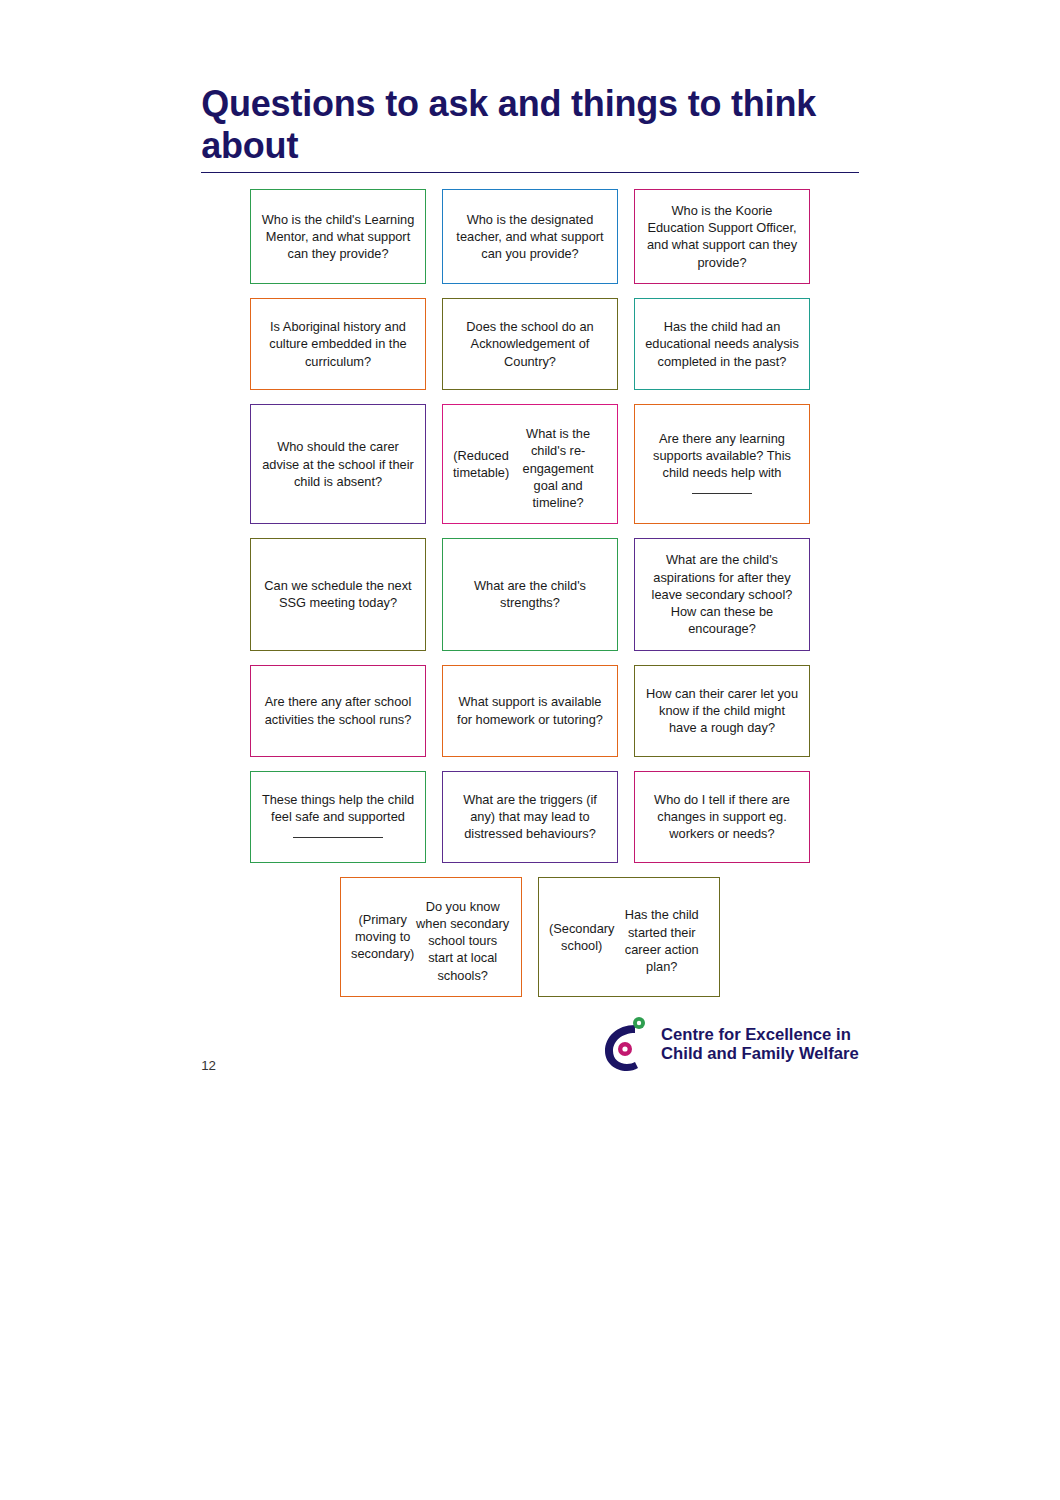Questions to ask and things to think about
Who is the child's Learning Mentor, and what support can they provide?
Who is the designated teacher, and what support can you provide?
Who is the Koorie Education Support Officer, and what support can they provide?
Is Aboriginal history and culture embedded in the curriculum?
Does the school do an Acknowledgement of Country?
Has the child had an educational needs analysis completed in the past?
Who should the carer advise at the school if their child is absent?
(Reduced timetable)
What is the child's re-engagement goal and timeline?
Are there any learning supports available? This child needs help with
Can we schedule the next SSG meeting today?
What are the child's strengths?
What are the child's aspirations for after they leave secondary school? How can these be encourage?
Are there any after school activities the school runs?
What support is available for homework or tutoring?
How can their carer let you know if the child might have a rough day?
These things help the child feel safe and supported
What are the triggers (if any) that may lead to distressed behaviours?
Who do I tell if there are changes in support eg. workers or needs?
(Primary moving to secondary)
Do you know when secondary school tours start at local schools?
(Secondary school)
Has the child started their career action plan?
12
Centre for Excellence in Child and Family Welfare